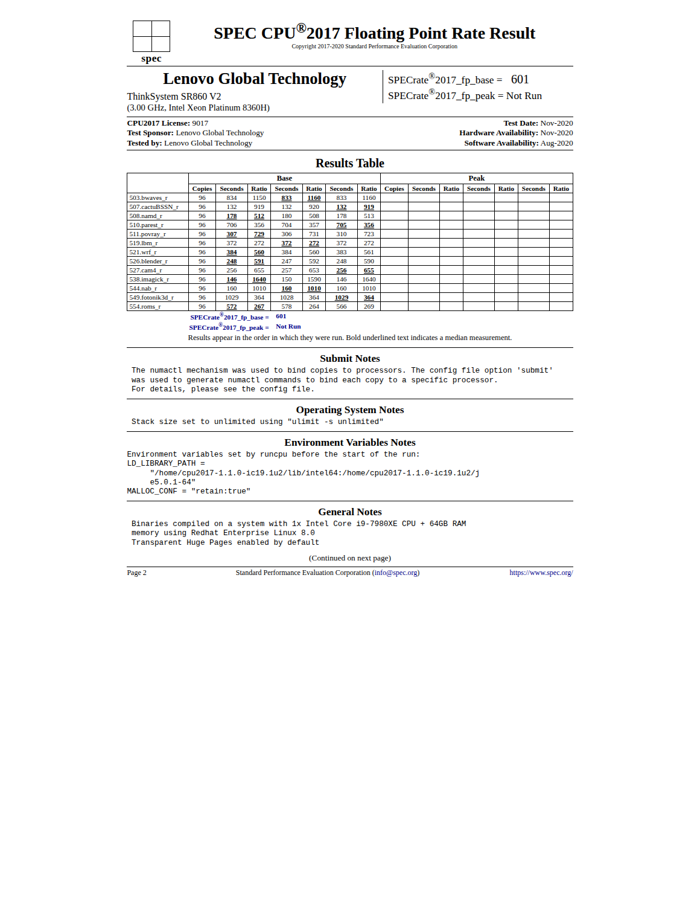spec
SPEC CPU®2017 Floating Point Rate Result
Copyright 2017-2020 Standard Performance Evaluation Corporation
Lenovo Global Technology
ThinkSystem SR860 V2
(3.00 GHz, Intel Xeon Platinum 8360H)
SPECrate®2017_fp_base = 601
SPECrate®2017_fp_peak = Not Run
CPU2017 License: 9017
Test Sponsor: Lenovo Global Technology
Tested by: Lenovo Global Technology
Test Date: Nov-2020
Hardware Availability: Nov-2020
Software Availability: Aug-2020
Results Table
| | Base | Peak |
| --- | --- | --- |
| Copies | Seconds | Ratio | Seconds | Ratio | Seconds | Ratio | Copies | Seconds | Ratio | Seconds | Ratio | Seconds | Ratio |
| 503.bwaves_r | 96 | 834 | 1150 | 833 | 1160 | 833 | 1160 | | | | | | | |
| 507.cactuBSSN_r | 96 | 132 | 919 | 132 | 920 | 132 | 919 | | | | | | | |
| 508.namd_r | 96 | 178 | 512 | 180 | 508 | 178 | 513 | | | | | | | |
| 510.parest_r | 96 | 706 | 356 | 704 | 357 | 705 | 356 | | | | | | | |
| 511.povray_r | 96 | 307 | 729 | 306 | 731 | 310 | 723 | | | | | | | |
| 519.lbm_r | 96 | 372 | 272 | 372 | 272 | 372 | 272 | | | | | | | |
| 521.wrf_r | 96 | 384 | 560 | 384 | 560 | 383 | 561 | | | | | | | |
| 526.blender_r | 96 | 248 | 591 | 247 | 592 | 248 | 590 | | | | | | | |
| 527.cam4_r | 96 | 256 | 655 | 257 | 653 | 256 | 655 | | | | | | | |
| 538.imagick_r | 96 | 146 | 1640 | 150 | 1590 | 146 | 1640 | | | | | | | |
| 544.nab_r | 96 | 160 | 1010 | 160 | 1010 | 160 | 1010 | | | | | | | |
| 549.fotonik3d_r | 96 | 1029 | 364 | 1028 | 364 | 1029 | 364 | | | | | | | |
| 554.roms_r | 96 | 572 | 267 | 578 | 264 | 566 | 269 | | | | | | | |
| SPECrate ® 2017_fp_base = | 601 |
| SPECrate ® 2017_fp_peak = | Not Run |
Results appear in the order in which they were run. Bold underlined text indicates a median measurement.
Submit Notes
 The numactl mechanism was used to bind copies to processors. The config file option 'submit'
 was used to generate numactl commands to bind each copy to a specific processor.
 For details, please see the config file.
Operating System Notes
 Stack size set to unlimited using "ulimit -s unlimited"
Environment Variables Notes
Environment variables set by runcpu before the start of the run:
LD_LIBRARY_PATH =
     "/home/cpu2017-1.1.0-ic19.1u2/lib/intel64:/home/cpu2017-1.1.0-ic19.1u2/j
     e5.0.1-64"
MALLOC_CONF = "retain:true"
General Notes
 Binaries compiled on a system with 1x Intel Core i9-7980XE CPU + 64GB RAM
 memory using Redhat Enterprise Linux 8.0
 Transparent Huge Pages enabled by default
(Continued on next page)
Page 2
Standard Performance Evaluation Corporation (info@spec.org)
https://www.spec.org/